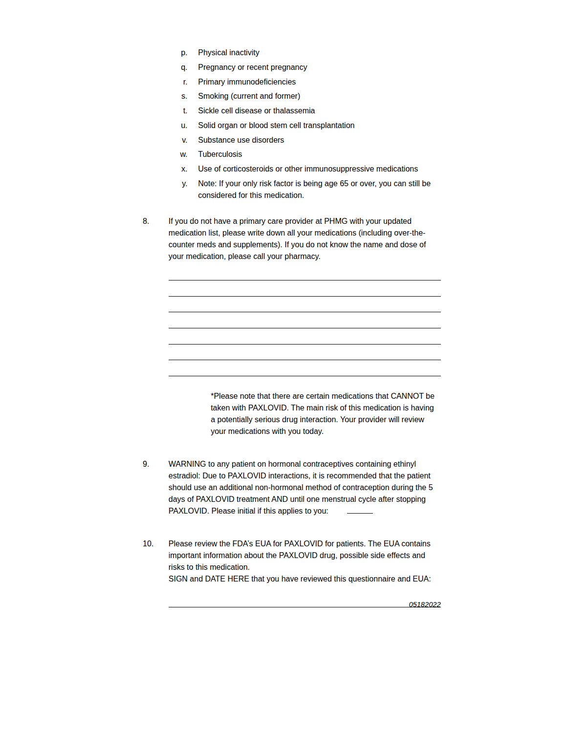Physical inactivity
Pregnancy or recent pregnancy
Primary immunodeficiencies
Smoking (current and former)
Sickle cell disease or thalassemia
Solid organ or blood stem cell transplantation
Substance use disorders
Tuberculosis
Use of corticosteroids or other immunosuppressive medications
Note: If your only risk factor is being age 65 or over, you can still be considered for this medication.
If you do not have a primary care provider at PHMG with your updated medication list, please write down all your medications (including over-the-counter meds and supplements). If you do not know the name and dose of your medication, please call your pharmacy.
*Please note that there are certain medications that CANNOT be taken with PAXLOVID. The main risk of this medication is having a potentially serious drug interaction. Your provider will review your medications with you today.
WARNING to any patient on hormonal contraceptives containing ethinyl estradiol: Due to PAXLOVID interactions, it is recommended that the patient should use an additional non-hormonal method of contraception during the 5 days of PAXLOVID treatment AND until one menstrual cycle after stopping PAXLOVID. Please initial if this applies to you:
Please review the FDA’s EUA for PAXLOVID for patients. The EUA contains important information about the PAXLOVID drug, possible side effects and risks to this medication.
SIGN and DATE HERE that you have reviewed this questionnaire and EUA:
05182022